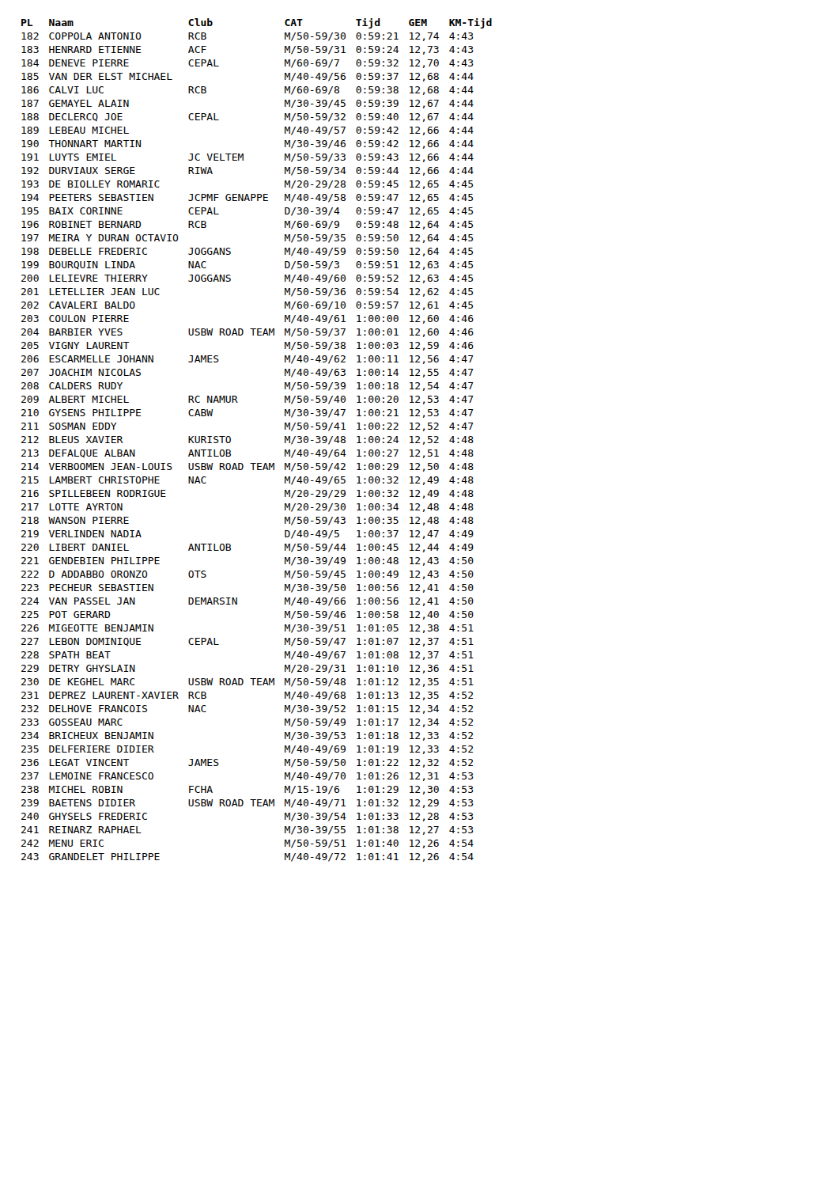| PL | Naam | Club | CAT | Tijd | GEM | KM-Tijd |
| --- | --- | --- | --- | --- | --- | --- |
| 182 | COPPOLA ANTONIO | RCB | M/50-59/30 | 0:59:21 | 12,74 | 4:43 |
| 183 | HENRARD ETIENNE | ACF | M/50-59/31 | 0:59:24 | 12,73 | 4:43 |
| 184 | DENEVE PIERRE | CEPAL | M/60-69/7 | 0:59:32 | 12,70 | 4:43 |
| 185 | VAN DER ELST MICHAEL | | M/40-49/56 | 0:59:37 | 12,68 | 4:44 |
| 186 | CALVI LUC | RCB | M/60-69/8 | 0:59:38 | 12,68 | 4:44 |
| 187 | GEMAYEL ALAIN | | M/30-39/45 | 0:59:39 | 12,67 | 4:44 |
| 188 | DECLERCQ JOE | CEPAL | M/50-59/32 | 0:59:40 | 12,67 | 4:44 |
| 189 | LEBEAU MICHEL | | M/40-49/57 | 0:59:42 | 12,66 | 4:44 |
| 190 | THONNART MARTIN | | M/30-39/46 | 0:59:42 | 12,66 | 4:44 |
| 191 | LUYTS EMIEL | JC VELTEM | M/50-59/33 | 0:59:43 | 12,66 | 4:44 |
| 192 | DURVIAUX SERGE | RIWA | M/50-59/34 | 0:59:44 | 12,66 | 4:44 |
| 193 | DE BIOLLEY ROMARIC | | M/20-29/28 | 0:59:45 | 12,65 | 4:45 |
| 194 | PEETERS SEBASTIEN | JCPMF GENAPPE | M/40-49/58 | 0:59:47 | 12,65 | 4:45 |
| 195 | BAIX CORINNE | CEPAL | D/30-39/4 | 0:59:47 | 12,65 | 4:45 |
| 196 | ROBINET BERNARD | RCB | M/60-69/9 | 0:59:48 | 12,64 | 4:45 |
| 197 | MEIRA Y DURAN OCTAVIO | | M/50-59/35 | 0:59:50 | 12,64 | 4:45 |
| 198 | DEBELLE FREDERIC | JOGGANS | M/40-49/59 | 0:59:50 | 12,64 | 4:45 |
| 199 | BOURQUIN LINDA | NAC | D/50-59/3 | 0:59:51 | 12,63 | 4:45 |
| 200 | LELIEVRE THIERRY | JOGGANS | M/40-49/60 | 0:59:52 | 12,63 | 4:45 |
| 201 | LETELLIER JEAN LUC | | M/50-59/36 | 0:59:54 | 12,62 | 4:45 |
| 202 | CAVALERI BALDO | | M/60-69/10 | 0:59:57 | 12,61 | 4:45 |
| 203 | COULON PIERRE | | M/40-49/61 | 1:00:00 | 12,60 | 4:46 |
| 204 | BARBIER YVES | USBW ROAD TEAM | M/50-59/37 | 1:00:01 | 12,60 | 4:46 |
| 205 | VIGNY LAURENT | | M/50-59/38 | 1:00:03 | 12,59 | 4:46 |
| 206 | ESCARMELLE JOHANN | JAMES | M/40-49/62 | 1:00:11 | 12,56 | 4:47 |
| 207 | JOACHIM NICOLAS | | M/40-49/63 | 1:00:14 | 12,55 | 4:47 |
| 208 | CALDERS RUDY | | M/50-59/39 | 1:00:18 | 12,54 | 4:47 |
| 209 | ALBERT MICHEL | RC NAMUR | M/50-59/40 | 1:00:20 | 12,53 | 4:47 |
| 210 | GYSENS PHILIPPE | CABW | M/30-39/47 | 1:00:21 | 12,53 | 4:47 |
| 211 | SOSMAN EDDY | | M/50-59/41 | 1:00:22 | 12,52 | 4:47 |
| 212 | BLEUS XAVIER | KURISTO | M/30-39/48 | 1:00:24 | 12,52 | 4:48 |
| 213 | DEFALQUE ALBAN | ANTILOB | M/40-49/64 | 1:00:27 | 12,51 | 4:48 |
| 214 | VERBOOMEN JEAN-LOUIS | USBW ROAD TEAM | M/50-59/42 | 1:00:29 | 12,50 | 4:48 |
| 215 | LAMBERT CHRISTOPHE | NAC | M/40-49/65 | 1:00:32 | 12,49 | 4:48 |
| 216 | SPILLEBEEN RODRIGUE | | M/20-29/29 | 1:00:32 | 12,49 | 4:48 |
| 217 | LOTTE AYRTON | | M/20-29/30 | 1:00:34 | 12,48 | 4:48 |
| 218 | WANSON PIERRE | | M/50-59/43 | 1:00:35 | 12,48 | 4:48 |
| 219 | VERLINDEN NADIA | | D/40-49/5 | 1:00:37 | 12,47 | 4:49 |
| 220 | LIBERT DANIEL | ANTILOB | M/50-59/44 | 1:00:45 | 12,44 | 4:49 |
| 221 | GENDEBIEN PHILIPPE | | M/30-39/49 | 1:00:48 | 12,43 | 4:50 |
| 222 | D ADDABBO ORONZO | OTS | M/50-59/45 | 1:00:49 | 12,43 | 4:50 |
| 223 | PECHEUR SEBASTIEN | | M/30-39/50 | 1:00:56 | 12,41 | 4:50 |
| 224 | VAN PASSEL JAN | DEMARSIN | M/40-49/66 | 1:00:56 | 12,41 | 4:50 |
| 225 | POT GERARD | | M/50-59/46 | 1:00:58 | 12,40 | 4:50 |
| 226 | MIGEOTTE BENJAMIN | | M/30-39/51 | 1:01:05 | 12,38 | 4:51 |
| 227 | LEBON DOMINIQUE | CEPAL | M/50-59/47 | 1:01:07 | 12,37 | 4:51 |
| 228 | SPATH BEAT | | M/40-49/67 | 1:01:08 | 12,37 | 4:51 |
| 229 | DETRY GHYSLAIN | | M/20-29/31 | 1:01:10 | 12,36 | 4:51 |
| 230 | DE KEGHEL MARC | USBW ROAD TEAM | M/50-59/48 | 1:01:12 | 12,35 | 4:51 |
| 231 | DEPREZ LAURENT-XAVIER | RCB | M/40-49/68 | 1:01:13 | 12,35 | 4:52 |
| 232 | DELHOVE FRANCOIS | NAC | M/30-39/52 | 1:01:15 | 12,34 | 4:52 |
| 233 | GOSSEAU MARC | | M/50-59/49 | 1:01:17 | 12,34 | 4:52 |
| 234 | BRICHEUX BENJAMIN | | M/30-39/53 | 1:01:18 | 12,33 | 4:52 |
| 235 | DELFERIERE DIDIER | | M/40-49/69 | 1:01:19 | 12,33 | 4:52 |
| 236 | LEGAT VINCENT | JAMES | M/50-59/50 | 1:01:22 | 12,32 | 4:52 |
| 237 | LEMOINE FRANCESCO | | M/40-49/70 | 1:01:26 | 12,31 | 4:53 |
| 238 | MICHEL ROBIN | FCHA | M/15-19/6 | 1:01:29 | 12,30 | 4:53 |
| 239 | BAETENS DIDIER | USBW ROAD TEAM | M/40-49/71 | 1:01:32 | 12,29 | 4:53 |
| 240 | GHYSELS FREDERIC | | M/30-39/54 | 1:01:33 | 12,28 | 4:53 |
| 241 | REINARZ RAPHAEL | | M/30-39/55 | 1:01:38 | 12,27 | 4:53 |
| 242 | MENU ERIC | | M/50-59/51 | 1:01:40 | 12,26 | 4:54 |
| 243 | GRANDELET PHILIPPE | | M/40-49/72 | 1:01:41 | 12,26 | 4:54 |